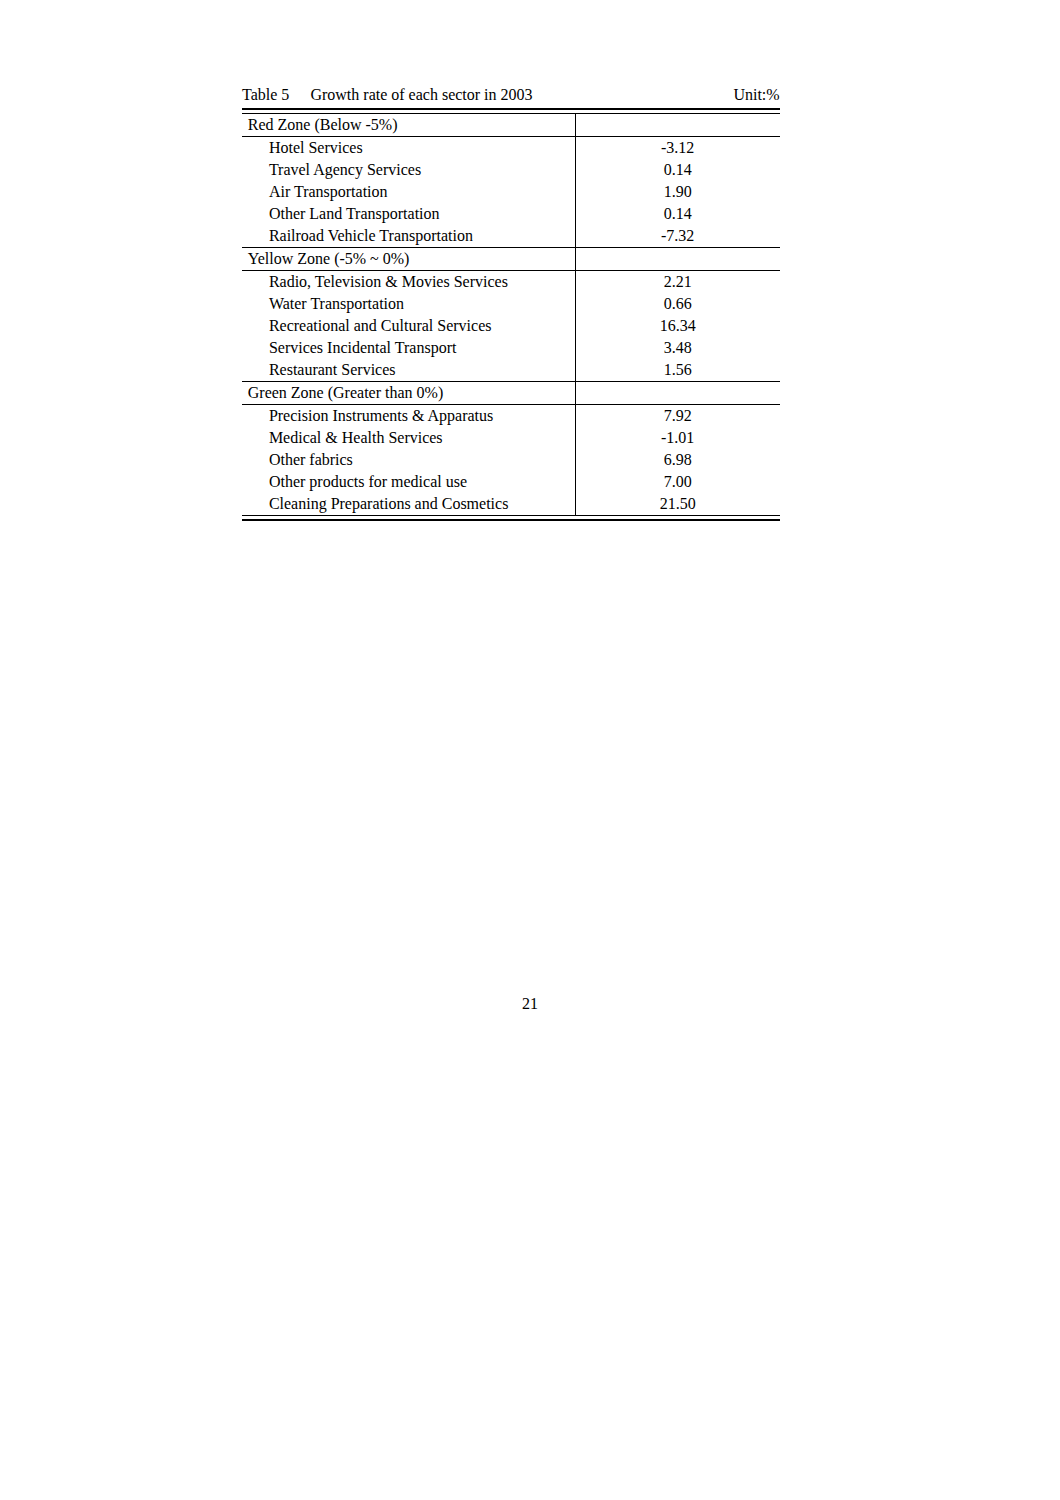Table 5 Growth rate of each sector in 2003 Unit:%
| Red Zone (Below -5%) | |
| Hotel Services | -3.12 |
| Travel Agency Services | 0.14 |
| Air Transportation | 1.90 |
| Other Land Transportation | 0.14 |
| Railroad Vehicle Transportation | -7.32 |
| Yellow Zone (-5% ~ 0%) | |
| Radio, Television & Movies Services | 2.21 |
| Water Transportation | 0.66 |
| Recreational and Cultural Services | 16.34 |
| Services Incidental Transport | 3.48 |
| Restaurant Services | 1.56 |
| Green Zone (Greater than 0%) | |
| Precision Instruments & Apparatus | 7.92 |
| Medical & Health Services | -1.01 |
| Other fabrics | 6.98 |
| Other products for medical use | 7.00 |
| Cleaning Preparations and Cosmetics | 21.50 |
21